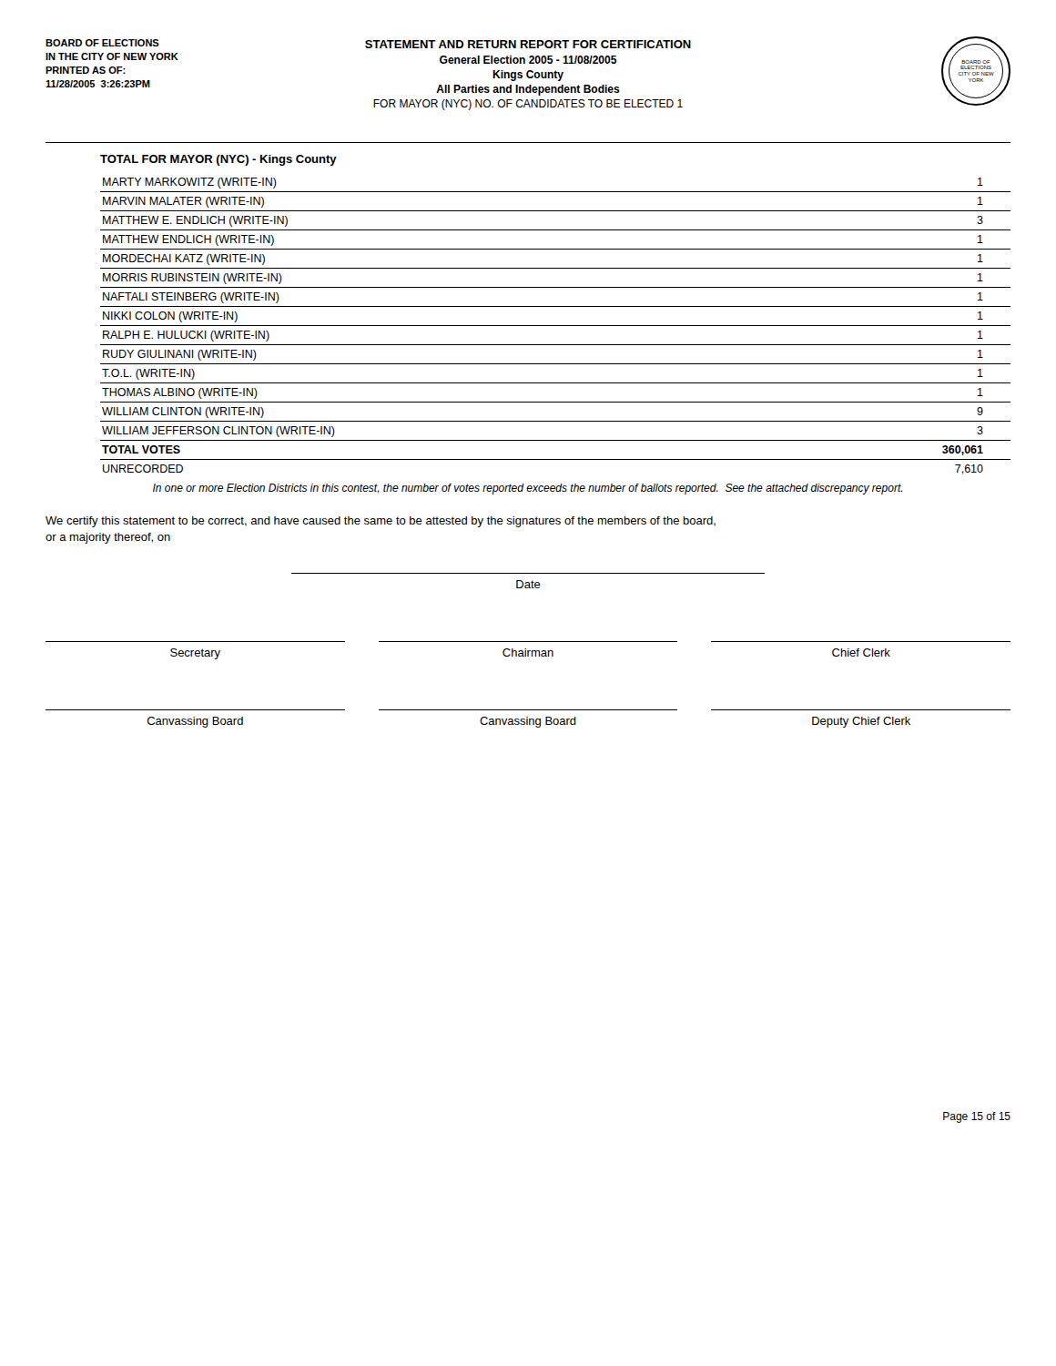BOARD OF ELECTIONS
IN THE CITY OF NEW YORK
PRINTED AS OF:
11/28/2005 3:26:23PM
STATEMENT AND RETURN REPORT FOR CERTIFICATION
General Election 2005 - 11/08/2005
Kings County
All Parties and Independent Bodies
FOR MAYOR (NYC) NO. OF CANDIDATES TO BE ELECTED 1
BOARD OF ELECTIONS
CITY OF NEW YORK
TOTAL FOR MAYOR (NYC) - Kings County
| MARTY MARKOWITZ (WRITE-IN) | 1 |
| MARVIN MALATER (WRITE-IN) | 1 |
| MATTHEW E. ENDLICH (WRITE-IN) | 3 |
| MATTHEW ENDLICH (WRITE-IN) | 1 |
| MORDECHAI KATZ (WRITE-IN) | 1 |
| MORRIS RUBINSTEIN (WRITE-IN) | 1 |
| NAFTALI STEINBERG (WRITE-IN) | 1 |
| NIKKI COLON (WRITE-IN) | 1 |
| RALPH E. HULUCKI (WRITE-IN) | 1 |
| RUDY GIULINANI (WRITE-IN) | 1 |
| T.O.L. (WRITE-IN) | 1 |
| THOMAS ALBINO (WRITE-IN) | 1 |
| WILLIAM CLINTON (WRITE-IN) | 9 |
| WILLIAM JEFFERSON CLINTON (WRITE-IN) | 3 |
| TOTAL VOTES | 360,061 |
| UNRECORDED | 7,610 |
In one or more Election Districts in this contest, the number of votes reported exceeds the number of ballots reported. See the attached discrepancy report.
We certify this statement to be correct, and have caused the same to be attested by the signatures of the members of the board,
or a majority thereof, on
Date
Secretary
Chairman
Chief Clerk
Canvassing Board
Canvassing Board
Deputy Chief Clerk
Page 15 of 15